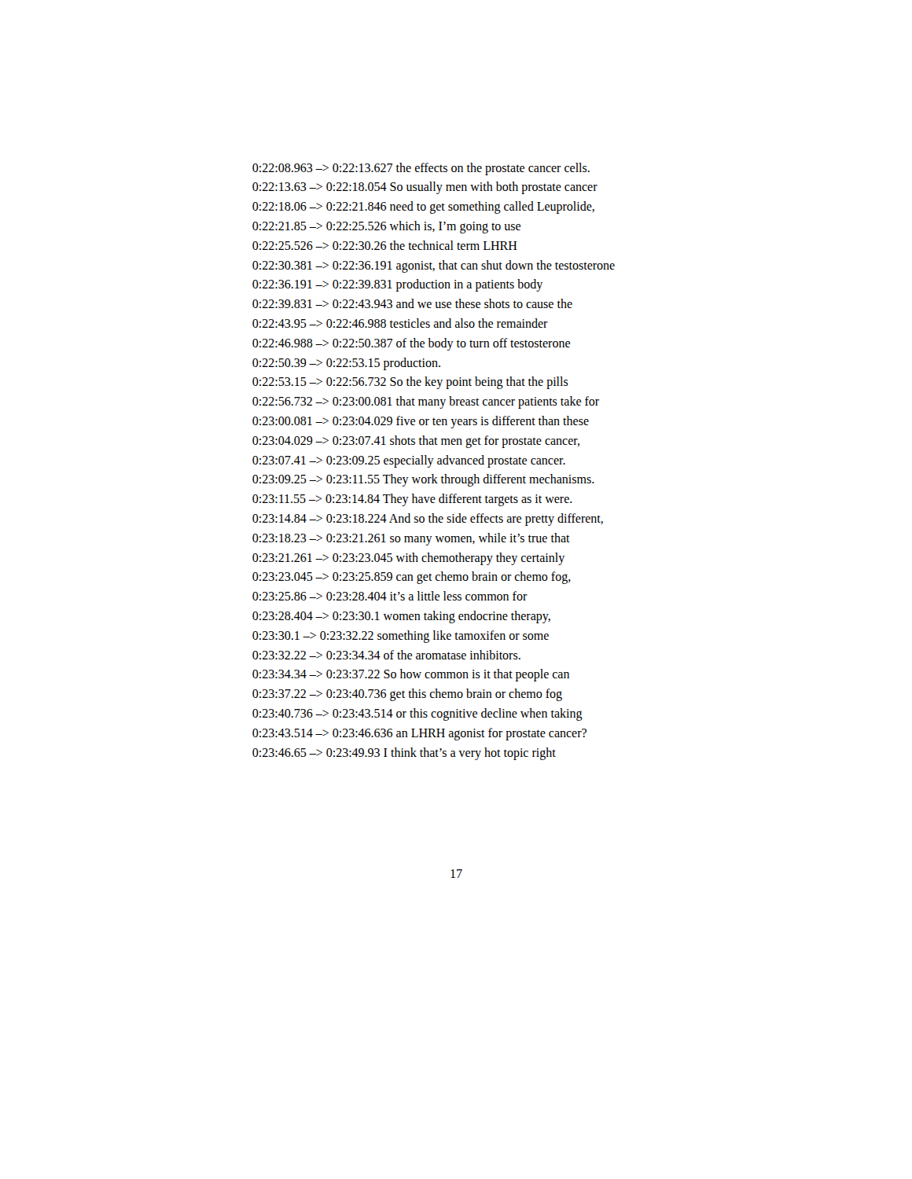0:22:08.963 –> 0:22:13.627 the effects on the prostate cancer cells.
0:22:13.63 –> 0:22:18.054 So usually men with both prostate cancer
0:22:18.06 –> 0:22:21.846 need to get something called Leuprolide,
0:22:21.85 –> 0:22:25.526 which is, I’m going to use
0:22:25.526 –> 0:22:30.26 the technical term LHRH
0:22:30.381 –> 0:22:36.191 agonist, that can shut down the testosterone
0:22:36.191 –> 0:22:39.831 production in a patients body
0:22:39.831 –> 0:22:43.943 and we use these shots to cause the
0:22:43.95 –> 0:22:46.988 testicles and also the remainder
0:22:46.988 –> 0:22:50.387 of the body to turn off testosterone
0:22:50.39 –> 0:22:53.15 production.
0:22:53.15 –> 0:22:56.732 So the key point being that the pills
0:22:56.732 –> 0:23:00.081 that many breast cancer patients take for
0:23:00.081 –> 0:23:04.029 five or ten years is different than these
0:23:04.029 –> 0:23:07.41 shots that men get for prostate cancer,
0:23:07.41 –> 0:23:09.25 especially advanced prostate cancer.
0:23:09.25 –> 0:23:11.55 They work through different mechanisms.
0:23:11.55 –> 0:23:14.84 They have different targets as it were.
0:23:14.84 –> 0:23:18.224 And so the side effects are pretty different,
0:23:18.23 –> 0:23:21.261 so many women, while it’s true that
0:23:21.261 –> 0:23:23.045 with chemotherapy they certainly
0:23:23.045 –> 0:23:25.859 can get chemo brain or chemo fog,
0:23:25.86 –> 0:23:28.404 it’s a little less common for
0:23:28.404 –> 0:23:30.1 women taking endocrine therapy,
0:23:30.1 –> 0:23:32.22 something like tamoxifen or some
0:23:32.22 –> 0:23:34.34 of the aromatase inhibitors.
0:23:34.34 –> 0:23:37.22 So how common is it that people can
0:23:37.22 –> 0:23:40.736 get this chemo brain or chemo fog
0:23:40.736 –> 0:23:43.514 or this cognitive decline when taking
0:23:43.514 –> 0:23:46.636 an LHRH agonist for prostate cancer?
0:23:46.65 –> 0:23:49.93 I think that’s a very hot topic right
17